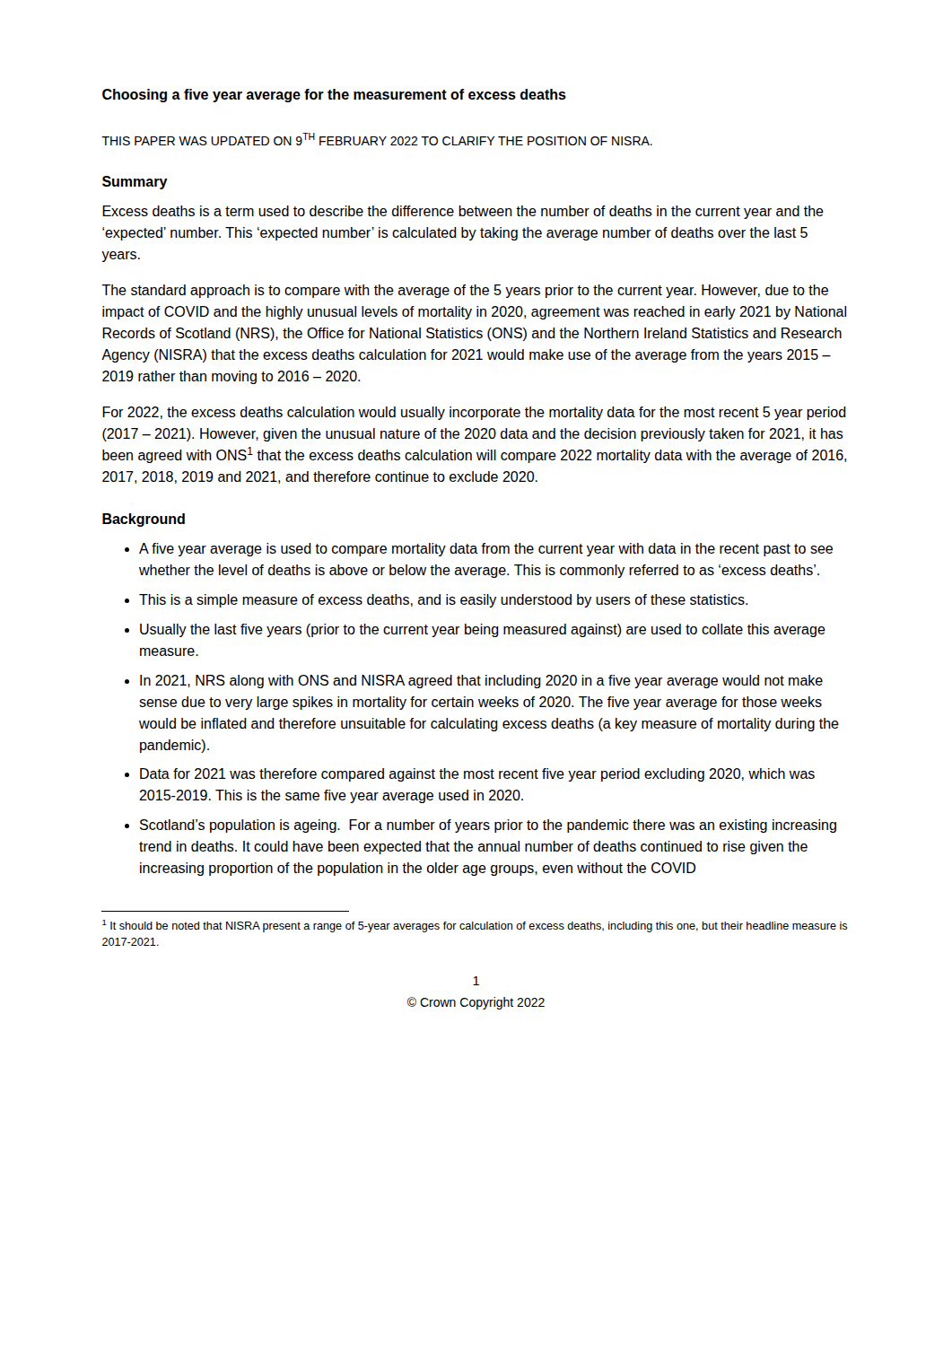Choosing a five year average for the measurement of excess deaths
THIS PAPER WAS UPDATED ON 9TH FEBRUARY 2022 TO CLARIFY THE POSITION OF NISRA.
Summary
Excess deaths is a term used to describe the difference between the number of deaths in the current year and the ‘expected’ number. This ‘expected number’ is calculated by taking the average number of deaths over the last 5 years.
The standard approach is to compare with the average of the 5 years prior to the current year. However, due to the impact of COVID and the highly unusual levels of mortality in 2020, agreement was reached in early 2021 by National Records of Scotland (NRS), the Office for National Statistics (ONS) and the Northern Ireland Statistics and Research Agency (NISRA) that the excess deaths calculation for 2021 would make use of the average from the years 2015 – 2019 rather than moving to 2016 – 2020.
For 2022, the excess deaths calculation would usually incorporate the mortality data for the most recent 5 year period (2017 – 2021). However, given the unusual nature of the 2020 data and the decision previously taken for 2021, it has been agreed with ONS1 that the excess deaths calculation will compare 2022 mortality data with the average of 2016, 2017, 2018, 2019 and 2021, and therefore continue to exclude 2020.
Background
A five year average is used to compare mortality data from the current year with data in the recent past to see whether the level of deaths is above or below the average. This is commonly referred to as ‘excess deaths’.
This is a simple measure of excess deaths, and is easily understood by users of these statistics.
Usually the last five years (prior to the current year being measured against) are used to collate this average measure.
In 2021, NRS along with ONS and NISRA agreed that including 2020 in a five year average would not make sense due to very large spikes in mortality for certain weeks of 2020. The five year average for those weeks would be inflated and therefore unsuitable for calculating excess deaths (a key measure of mortality during the pandemic).
Data for 2021 was therefore compared against the most recent five year period excluding 2020, which was 2015-2019. This is the same five year average used in 2020.
Scotland’s population is ageing. For a number of years prior to the pandemic there was an existing increasing trend in deaths. It could have been expected that the annual number of deaths continued to rise given the increasing proportion of the population in the older age groups, even without the COVID
1 It should be noted that NISRA present a range of 5-year averages for calculation of excess deaths, including this one, but their headline measure is 2017-2021.
1 © Crown Copyright 2022